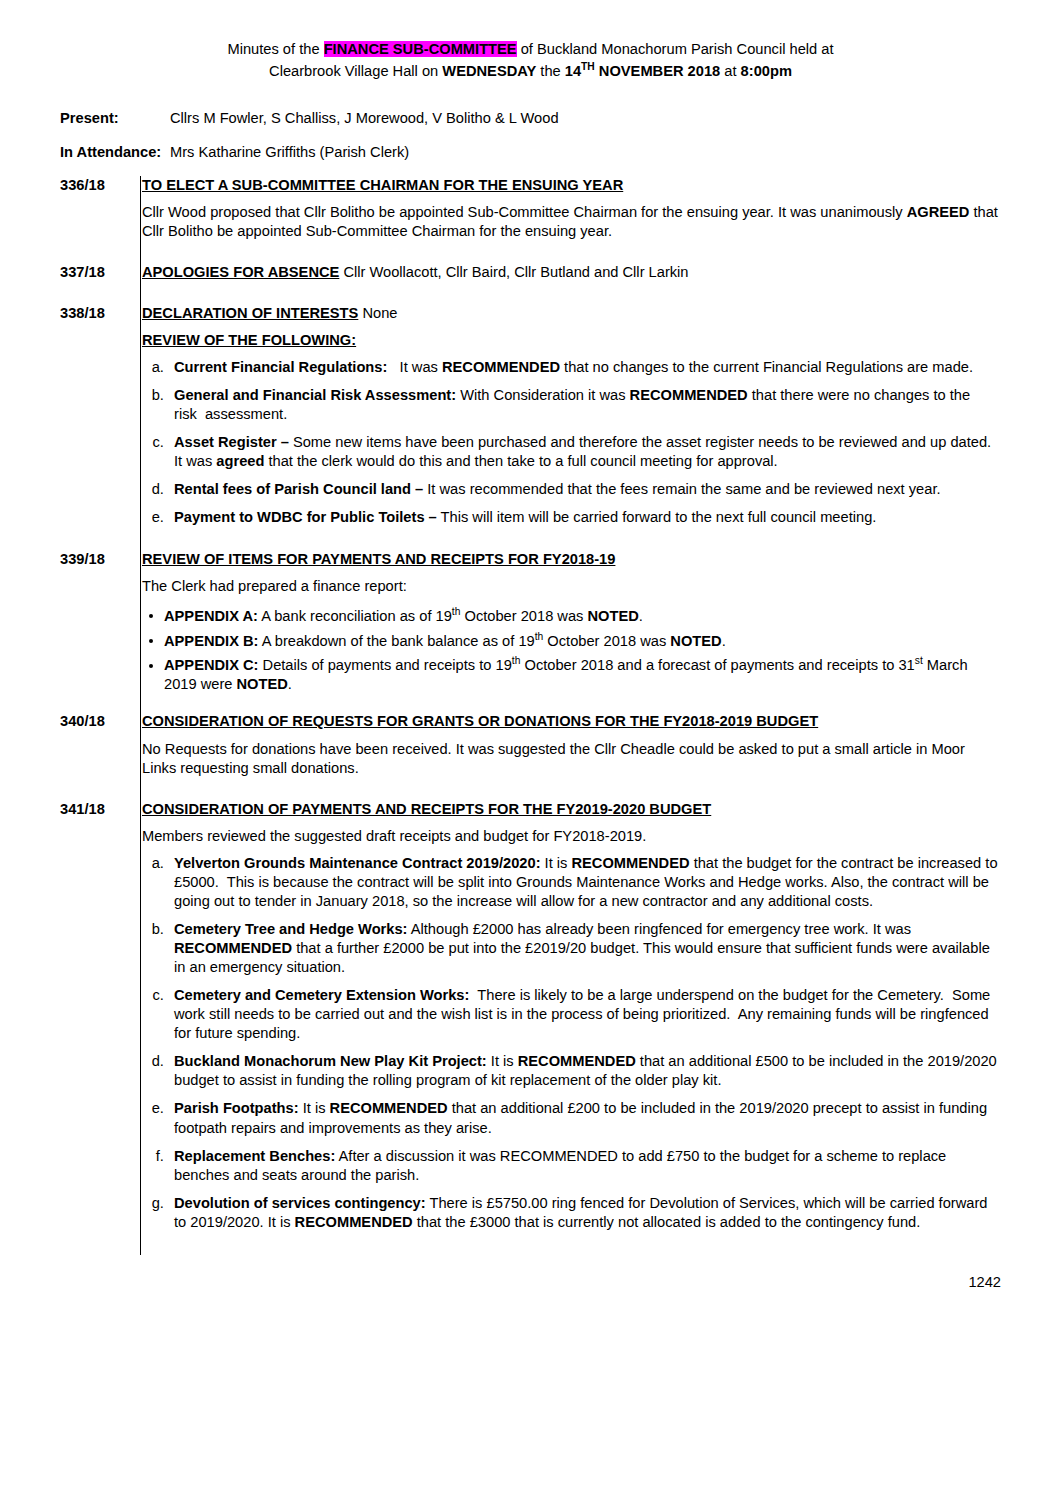Minutes of the FINANCE SUB-COMMITTEE of Buckland Monachorum Parish Council held at
Clearbrook Village Hall on WEDNESDAY the 14TH NOVEMBER 2018 at 8:00pm
| Present: | Cllrs M Fowler, S Challiss, J Morewood, V Bolitho & L Wood |
| In Attendance: | Mrs Katharine Griffiths (Parish Clerk) |
| 336/18 | | TO ELECT A SUB-COMMITTEE CHAIRMAN FOR THE ENSUING YEAR Cllr Wood proposed that Cllr Bolitho be appointed Sub-Committee Chairman for the ensuing year. It was unanimously AGREED that Cllr Bolitho be appointed Sub-Committee Chairman for the ensuing year. |
| 337/18 | | APOLOGIES FOR ABSENCE Cllr Woollacott, Cllr Baird, Cllr Butland and Cllr Larkin |
| 338/18 | | DECLARATION OF INTERESTS None REVIEW OF THE FOLLOWING: Current Financial Regulations: It was RECOMMENDED that no changes to the current Financial Regulations are made. General and Financial Risk Assessment: With Consideration it was RECOMMENDED that there were no changes to the risk assessment. Asset Register – Some new items have been purchased and therefore the asset register needs to be reviewed and up dated. It was agreed that the clerk would do this and then take to a full council meeting for approval. Rental fees of Parish Council land – It was recommended that the fees remain the same and be reviewed next year. Payment to WDBC for Public Toilets – This will item will be carried forward to the next full council meeting. |
| 339/18 | | REVIEW OF ITEMS FOR PAYMENTS AND RECEIPTS FOR FY2018-19 The Clerk had prepared a finance report: APPENDIX A: A bank reconciliation as of 19 th October 2018 was NOTED . APPENDIX B: A breakdown of the bank balance as of 19 th October 2018 was NOTED . APPENDIX C: Details of payments and receipts to 19 th October 2018 and a forecast of payments and receipts to 31 st March 2019 were NOTED . |
| 340/18 | | CONSIDERATION OF REQUESTS FOR GRANTS OR DONATIONS FOR THE FY2018-2019 BUDGET No Requests for donations have been received. It was suggested the Cllr Cheadle could be asked to put a small article in Moor Links requesting small donations. |
| 341/18 | | CONSIDERATION OF PAYMENTS AND RECEIPTS FOR THE FY2019-2020 BUDGET Members reviewed the suggested draft receipts and budget for FY2018-2019. Yelverton Grounds Maintenance Contract 2019/2020: It is RECOMMENDED that the budget for the contract be increased to £5000. This is because the contract will be split into Grounds Maintenance Works and Hedge works. Also, the contract will be going out to tender in January 2018, so the increase will allow for a new contractor and any additional costs. Cemetery Tree and Hedge Works: Although £2000 has already been ringfenced for emergency tree work. It was RECOMMENDED that a further £2000 be put into the £2019/20 budget. This would ensure that sufficient funds were available in an emergency situation. Cemetery and Cemetery Extension Works: There is likely to be a large underspend on the budget for the Cemetery. Some work still needs to be carried out and the wish list is in the process of being prioritized. Any remaining funds will be ringfenced for future spending. Buckland Monachorum New Play Kit Project: It is RECOMMENDED that an additional £500 to be included in the 2019/2020 budget to assist in funding the rolling program of kit replacement of the older play kit. Parish Footpaths: It is RECOMMENDED that an additional £200 to be included in the 2019/2020 precept to assist in funding footpath repairs and improvements as they arise. Replacement Benches: After a discussion it was RECOMMENDED to add £750 to the budget for a scheme to replace benches and seats around the parish. Devolution of services contingency: There is £5750.00 ring fenced for Devolution of Services, which will be carried forward to 2019/2020. It is RECOMMENDED that the £3000 that is currently not allocated is added to the contingency fund. |
1242